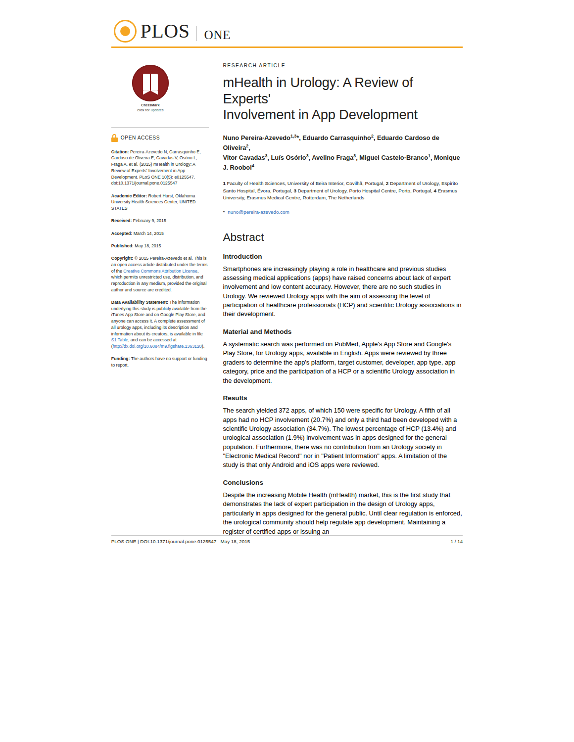PLOS
ONE
CrossMark
click for updates
OPEN ACCESS
Citation: Pereira-Azevedo N, Carrasquinho E, Cardoso de Oliveira E, Cavadas V, Osório L, Fraga A, et al. (2015) mHealth in Urology: A Review of Experts' Involvement in App Development. PLoS ONE 10(5): e0125547. doi:10.1371/journal.pone.0125547
Academic Editor: Robert Hurst, Oklahoma University Health Sciences Center, UNITED STATES
Received: February 9, 2015
Accepted: March 14, 2015
Published: May 18, 2015
Copyright: © 2015 Pereira-Azevedo et al. This is an open access article distributed under the terms of the Creative Commons Attribution License, which permits unrestricted use, distribution, and reproduction in any medium, provided the original author and source are credited.
Data Availability Statement: The information underlying this study is publicly available from the iTunes App Store and on Google Play Store, and anyone can access it. A complete assessment of all urology apps, including its description and information about its creators, is available in file S1 Table, and can be accessed at (http://dx.doi.org/10.6084/m9.figshare.1363120).
Funding: The authors have no support or funding to report.
RESEARCH ARTICLE
mHealth in Urology: A Review of Experts'
Involvement in App Development
Nuno Pereira-Azevedo1,3*, Eduardo Carrasquinho2, Eduardo Cardoso de Oliveira2,
Vitor Cavadas3, Luís Osório3, Avelino Fraga3, Miguel Castelo-Branco1, Monique
J. Roobol4
1 Faculty of Health Sciences, University of Beira Interior, Covilhã, Portugal, 2 Department of Urology, Espírito Santo Hospital, Évora, Portugal, 3 Department of Urology, Porto Hospital Centre, Porto, Portugal, 4 Erasmus University, Erasmus Medical Centre, Rotterdam, The Netherlands
*nuno@pereira-azevedo.com
Abstract
Introduction
Smartphones are increasingly playing a role in healthcare and previous studies assessing medical applications (apps) have raised concerns about lack of expert involvement and low content accuracy. However, there are no such studies in Urology. We reviewed Urology apps with the aim of assessing the level of participation of healthcare professionals (HCP) and scientific Urology associations in their development.
Material and Methods
A systematic search was performed on PubMed, Apple's App Store and Google's Play Store, for Urology apps, available in English. Apps were reviewed by three graders to determine the app's platform, target customer, developer, app type, app category, price and the participation of a HCP or a scientific Urology association in the development.
Results
The search yielded 372 apps, of which 150 were specific for Urology. A fifth of all apps had no HCP involvement (20.7%) and only a third had been developed with a scientific Urology association (34.7%). The lowest percentage of HCP (13.4%) and urological association (1.9%) involvement was in apps designed for the general population. Furthermore, there was no contribution from an Urology society in "Electronic Medical Record" nor in "Patient Information" apps. A limitation of the study is that only Android and iOS apps were reviewed.
Conclusions
Despite the increasing Mobile Health (mHealth) market, this is the first study that demonstrates the lack of expert participation in the design of Urology apps, particularly in apps designed for the general public. Until clear regulation is enforced, the urological community should help regulate app development. Maintaining a register of certified apps or issuing an
PLOS ONE | DOI:10.1371/journal.pone.0125547 May 18, 2015
1 / 14